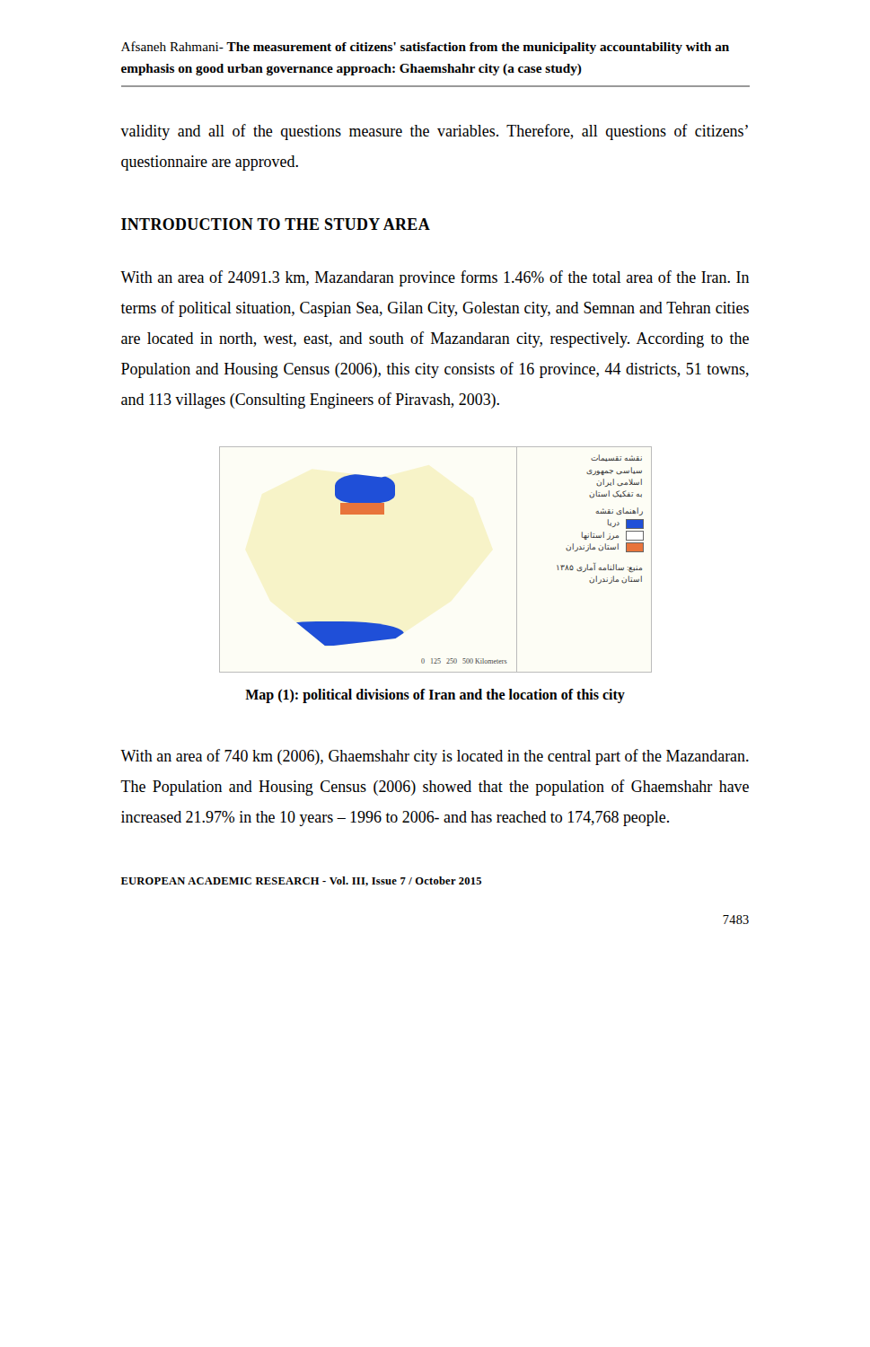Afsaneh Rahmani- The measurement of citizens' satisfaction from the municipality accountability with an emphasis on good urban governance approach: Ghaemshahr city (a case study)
validity and all of the questions measure the variables. Therefore, all questions of citizens’ questionnaire are approved.
INTRODUCTION TO THE STUDY AREA
With an area of 24091.3 km, Mazandaran province forms 1.46% of the total area of the Iran. In terms of political situation, Caspian Sea, Gilan City, Golestan city, and Semnan and Tehran cities are located in north, west, east, and south of Mazandaran city, respectively. According to the Population and Housing Census (2006), this city consists of 16 province, 44 districts, 51 towns, and 113 villages (Consulting Engineers of Piravash, 2003).
نقشه تقسیمات
سیاسی جمهوری
اسلامی ایران
به تفکیک استان
راهنمای نقشه
دریا
مرز استانها
استان مازندران
منبع: سالنامه آماری ۱۳۸۵
استان مازندران
0 125 250 500 Kilometers
Map (1): political divisions of Iran and the location of this city
With an area of 740 km (2006), Ghaemshahr city is located in the central part of the Mazandaran. The Population and Housing Census (2006) showed that the population of Ghaemshahr have increased 21.97% in the 10 years – 1996 to 2006- and has reached to 174,768 people.
EUROPEAN ACADEMIC RESEARCH - Vol. III, Issue 7 / October 2015
7483